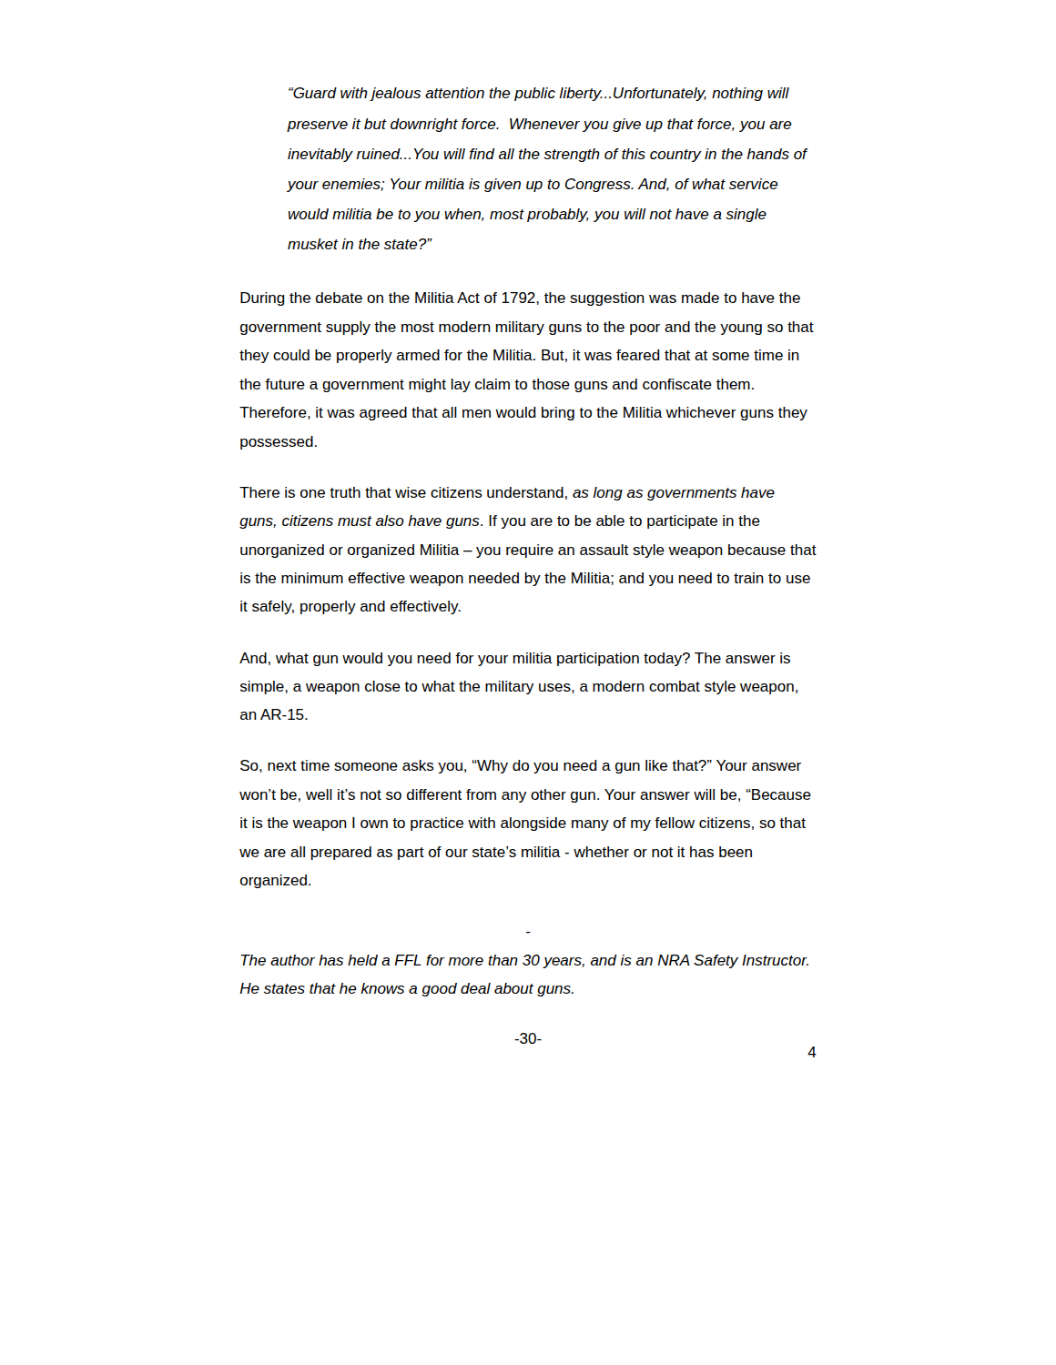“Guard with jealous attention the public liberty...Unfortunately, nothing will preserve it but downright force. Whenever you give up that force, you are inevitably ruined...You will find all the strength of this country in the hands of your enemies; Your militia is given up to Congress. And, of what service would militia be to you when, most probably, you will not have a single musket in the state?”
During the debate on the Militia Act of 1792, the suggestion was made to have the government supply the most modern military guns to the poor and the young so that they could be properly armed for the Militia. But, it was feared that at some time in the future a government might lay claim to those guns and confiscate them. Therefore, it was agreed that all men would bring to the Militia whichever guns they possessed.
There is one truth that wise citizens understand, as long as governments have guns, citizens must also have guns. If you are to be able to participate in the unorganized or organized Militia – you require an assault style weapon because that is the minimum effective weapon needed by the Militia; and you need to train to use it safely, properly and effectively.
And, what gun would you need for your militia participation today? The answer is simple, a weapon close to what the military uses, a modern combat style weapon, an AR-15.
So, next time someone asks you, “Why do you need a gun like that?” Your answer won’t be, well it’s not so different from any other gun. Your answer will be, “Because it is the weapon I own to practice with alongside many of my fellow citizens, so that we are all prepared as part of our state’s militia - whether or not it has been organized.
-
The author has held a FFL for more than 30 years, and is an NRA Safety Instructor. He states that he knows a good deal about guns.
-30-
4